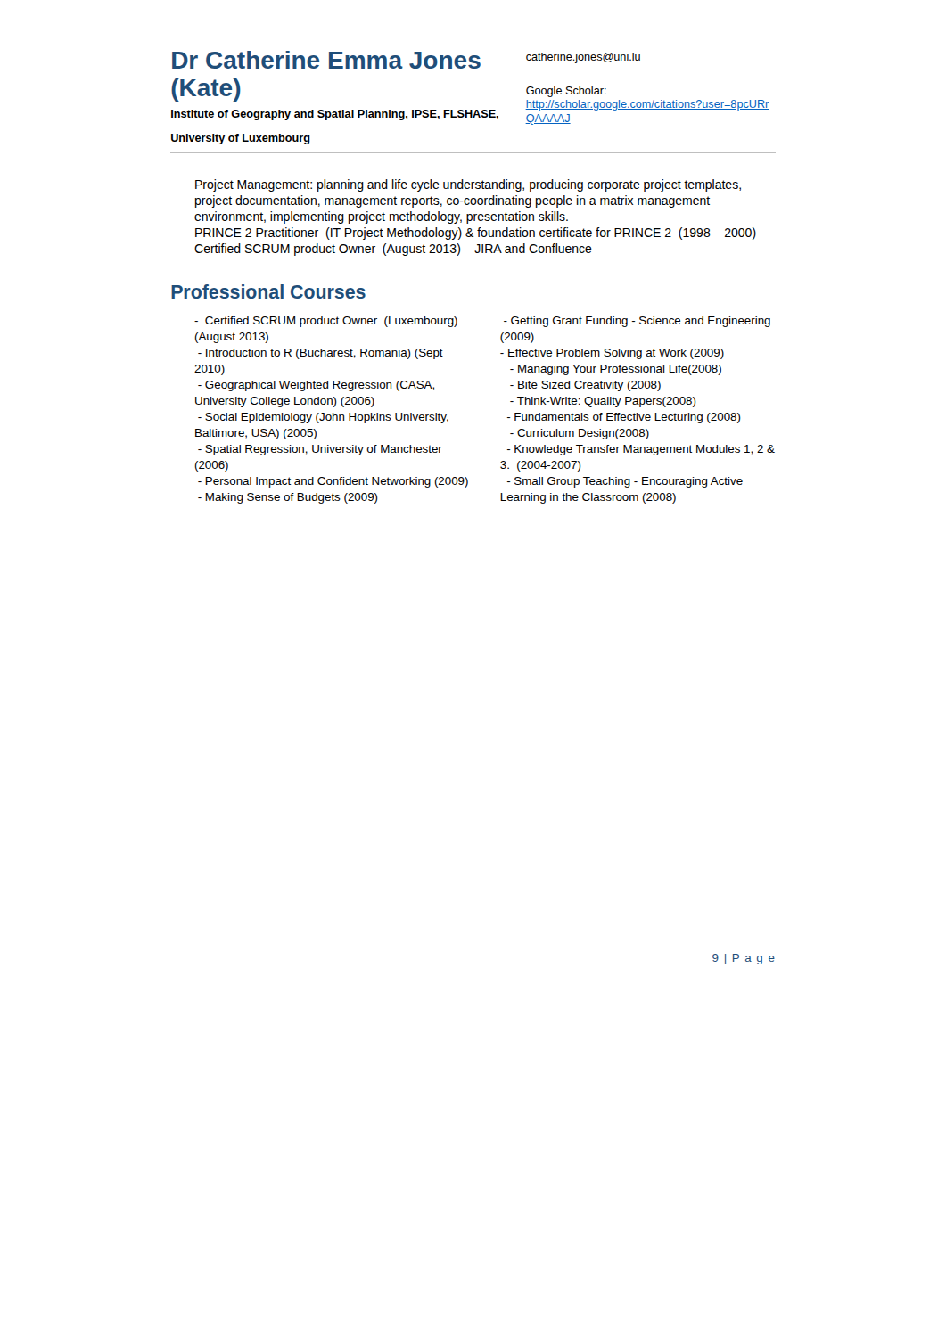Dr Catherine Emma Jones (Kate)
Institute of Geography and Spatial Planning, IPSE, FLSHASE, University of Luxembourg
catherine.jones@uni.lu Google Scholar: http://scholar.google.com/citations?user=8pcURrQAAAAJ
Project Management: planning and life cycle understanding, producing corporate project templates, project documentation, management reports, co-coordinating people in a matrix management environment, implementing project methodology, presentation skills.
PRINCE 2 Practitioner (IT Project Methodology) & foundation certificate for PRINCE 2 (1998 – 2000)
Certified SCRUM product Owner (August 2013) – JIRA and Confluence
Professional Courses
- Certified SCRUM product Owner (Luxembourg) (August 2013)
- Introduction to R (Bucharest, Romania) (Sept 2010)
- Geographical Weighted Regression (CASA, University College London) (2006)
- Social Epidemiology (John Hopkins University, Baltimore, USA) (2005)
- Spatial Regression, University of Manchester (2006)
- Personal Impact and Confident Networking (2009)
- Making Sense of Budgets (2009)
- Getting Grant Funding - Science and Engineering (2009)
- Effective Problem Solving at Work (2009)
- Managing Your Professional Life(2008)
- Bite Sized Creativity (2008)
- Think-Write: Quality Papers(2008)
- Fundamentals of Effective Lecturing (2008)
- Curriculum Design(2008)
- Knowledge Transfer Management Modules 1, 2 & 3. (2004-2007)
- Small Group Teaching - Encouraging Active Learning in the Classroom (2008)
9 | P a g e